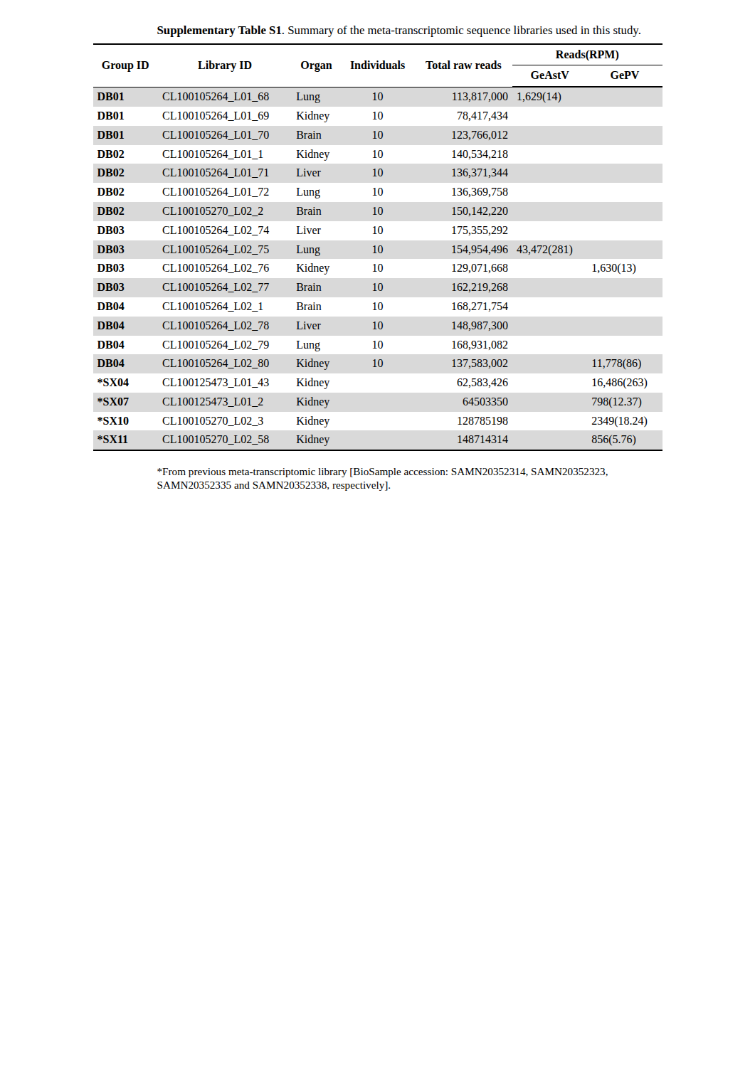Supplementary Table S1. Summary of the meta-transcriptomic sequence libraries used in this study.
| Group ID | Library ID | Organ | Individuals | Total raw reads | Reads(RPM) |
| --- | --- | --- | --- | --- | --- |
| GeAstV | GePV |
| DB01 | CL100105264_L01_68 | Lung | 10 | 113,817,000 | 1,629(14) | |
| DB01 | CL100105264_L01_69 | Kidney | 10 | 78,417,434 | | |
| DB01 | CL100105264_L01_70 | Brain | 10 | 123,766,012 | | |
| DB02 | CL100105264_L01_1 | Kidney | 10 | 140,534,218 | | |
| DB02 | CL100105264_L01_71 | Liver | 10 | 136,371,344 | | |
| DB02 | CL100105264_L01_72 | Lung | 10 | 136,369,758 | | |
| DB02 | CL100105270_L02_2 | Brain | 10 | 150,142,220 | | |
| DB03 | CL100105264_L02_74 | Liver | 10 | 175,355,292 | | |
| DB03 | CL100105264_L02_75 | Lung | 10 | 154,954,496 | 43,472(281) | |
| DB03 | CL100105264_L02_76 | Kidney | 10 | 129,071,668 | | 1,630(13) |
| DB03 | CL100105264_L02_77 | Brain | 10 | 162,219,268 | | |
| DB04 | CL100105264_L02_1 | Brain | 10 | 168,271,754 | | |
| DB04 | CL100105264_L02_78 | Liver | 10 | 148,987,300 | | |
| DB04 | CL100105264_L02_79 | Lung | 10 | 168,931,082 | | |
| DB04 | CL100105264_L02_80 | Kidney | 10 | 137,583,002 | | 11,778(86) |
| *SX04 | CL100125473_L01_43 | Kidney | | 62,583,426 | | 16,486(263) |
| *SX07 | CL100125473_L01_2 | Kidney | | 64503350 | | 798(12.37) |
| *SX10 | CL100105270_L02_3 | Kidney | | 128785198 | | 2349(18.24) |
| *SX11 | CL100105270_L02_58 | Kidney | | 148714314 | | 856(5.76) |
*From previous meta-transcriptomic library [BioSample accession: SAMN20352314, SAMN20352323, SAMN20352335 and SAMN20352338, respectively].